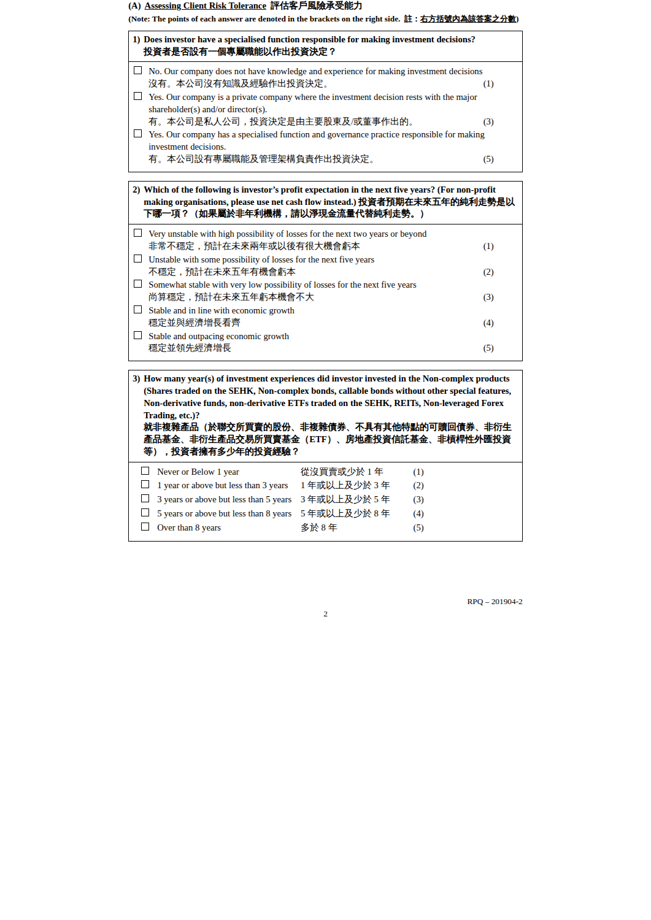(A) Assessing Client Risk Tolerance 評估客戶風險承受能力
(Note: The points of each answer are denoted in the brackets on the right side. 註：右方括號內為該答案之分數)
| 1) Does investor have a specialised function responsible for making investment decisions? 投資者是否設有一個專屬職能以作出投資決定？ |
| No. Our company does not have knowledge and experience for making investment decisions 沒有。本公司沒有知識及經驗作出投資決定。 (1) Yes. Our company is a private company where the investment decision rests with the major shareholder(s) and/or director(s). 有。本公司是私人公司，投資決定是由主要股東及/或董事作出的。 (3) Yes. Our company has a specialised function and governance practice responsible for making investment decisions. 有。本公司設有專屬職能及管理架構負責作出投資決定。 (5) |
| 2) Which of the following is investor’s profit expectation in the next five years? (For non-profit making organisations, please use net cash flow instead.) 投資者預期在未來五年的純利走勢是以下哪一項？（如果屬於非年利機構，請以淨現金流量代替純利走勢。） |
| Very unstable with high possibility of losses for the next two years or beyond 非常不穩定，預計在未來兩年或以後有很大機會虧本 (1) Unstable with some possibility of losses for the next five years 不穩定，預計在未來五年有機會虧本 (2) Somewhat stable with very low possibility of losses for the next five years 尚算穩定，預計在未來五年虧本機會不大 (3) Stable and in line with economic growth 穩定並與經濟增長看齊 (4) Stable and outpacing economic growth 穩定並領先經濟增長 (5) |
| 3) How many year(s) of investment experiences did investor invested in the Non-complex products (Shares traded on the SEHK, Non-complex bonds, callable bonds without other special features, Non-derivative funds, non-derivative ETFs traded on the SEHK, REITs, Non-leveraged Forex Trading, etc.)? 就非複雜產品（於聯交所買賣的股份、非複雜債券、不具有其他特點的可贖回債券、非衍生產品基金、非衍生產品交易所買賣基金（ETF）、房地產投資信託基金、非槓桿性外匯投資等），投資者擁有多少年的投資經驗？ |
| Never or Below 1 year 從沒買賣或少於 1 年 (1) 1 year or above but less than 3 years 1 年或以上及少於 3 年 (2) 3 years or above but less than 5 years 3 年或以上及少於 5 年 (3) 5 years or above but less than 8 years 5 年或以上及少於 8 年 (4) Over than 8 years 多於 8 年 (5) |
RPQ – 201904-2
2